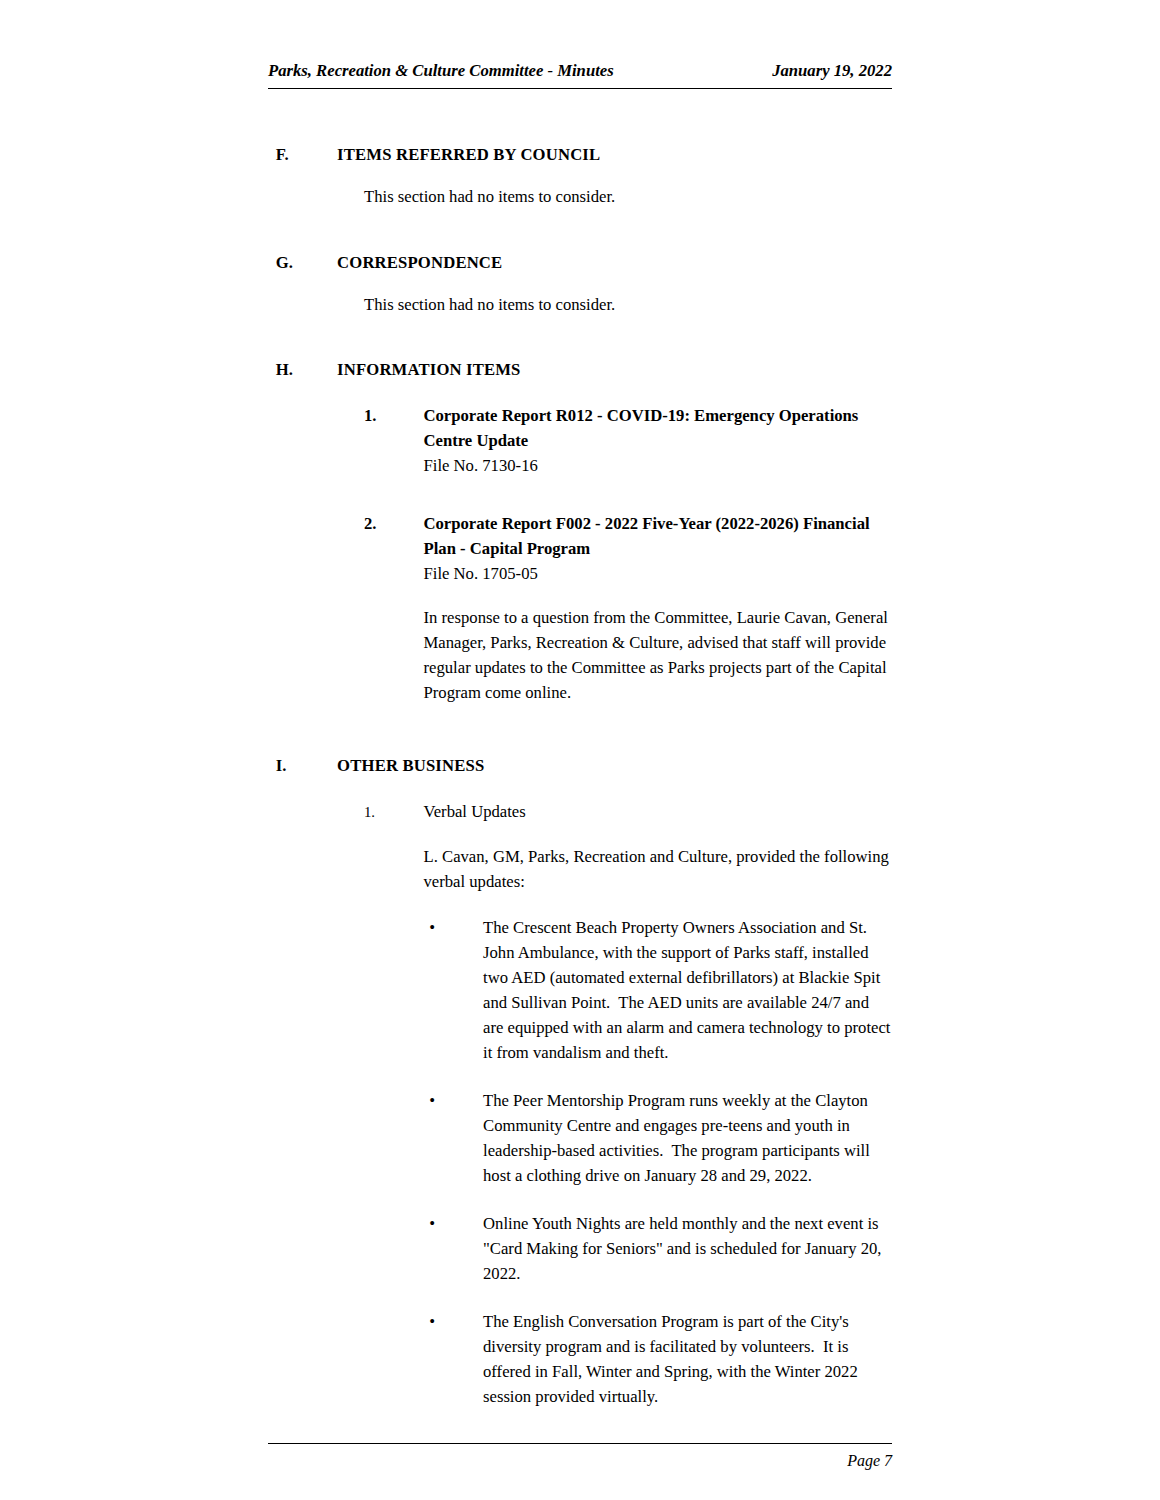Parks, Recreation & Culture Committee - Minutes
January 19, 2022
F.
ITEMS REFERRED BY COUNCIL
This section had no items to consider.
G.
CORRESPONDENCE
This section had no items to consider.
H.
INFORMATION ITEMS
1.
Corporate Report R012 - COVID-19: Emergency Operations Centre Update
File No. 7130-16
2.
Corporate Report F002 - 2022 Five-Year (2022-2026) Financial Plan - Capital Program
File No. 1705-05
In response to a question from the Committee, Laurie Cavan, General Manager, Parks, Recreation & Culture, advised that staff will provide regular updates to the Committee as Parks projects part of the Capital Program come online.
I.
OTHER BUSINESS
1.
Verbal Updates
L. Cavan, GM, Parks, Recreation and Culture, provided the following verbal updates:
• The Crescent Beach Property Owners Association and St. John Ambulance, with the support of Parks staff, installed two AED (automated external defibrillators) at Blackie Spit and Sullivan Point. The AED units are available 24/7 and are equipped with an alarm and camera technology to protect it from vandalism and theft.
• The Peer Mentorship Program runs weekly at the Clayton Community Centre and engages pre-teens and youth in leadership-based activities. The program participants will host a clothing drive on January 28 and 29, 2022.
• Online Youth Nights are held monthly and the next event is "Card Making for Seniors" and is scheduled for January 20, 2022.
• The English Conversation Program is part of the City's diversity program and is facilitated by volunteers. It is offered in Fall, Winter and Spring, with the Winter 2022 session provided virtually.
Page 7